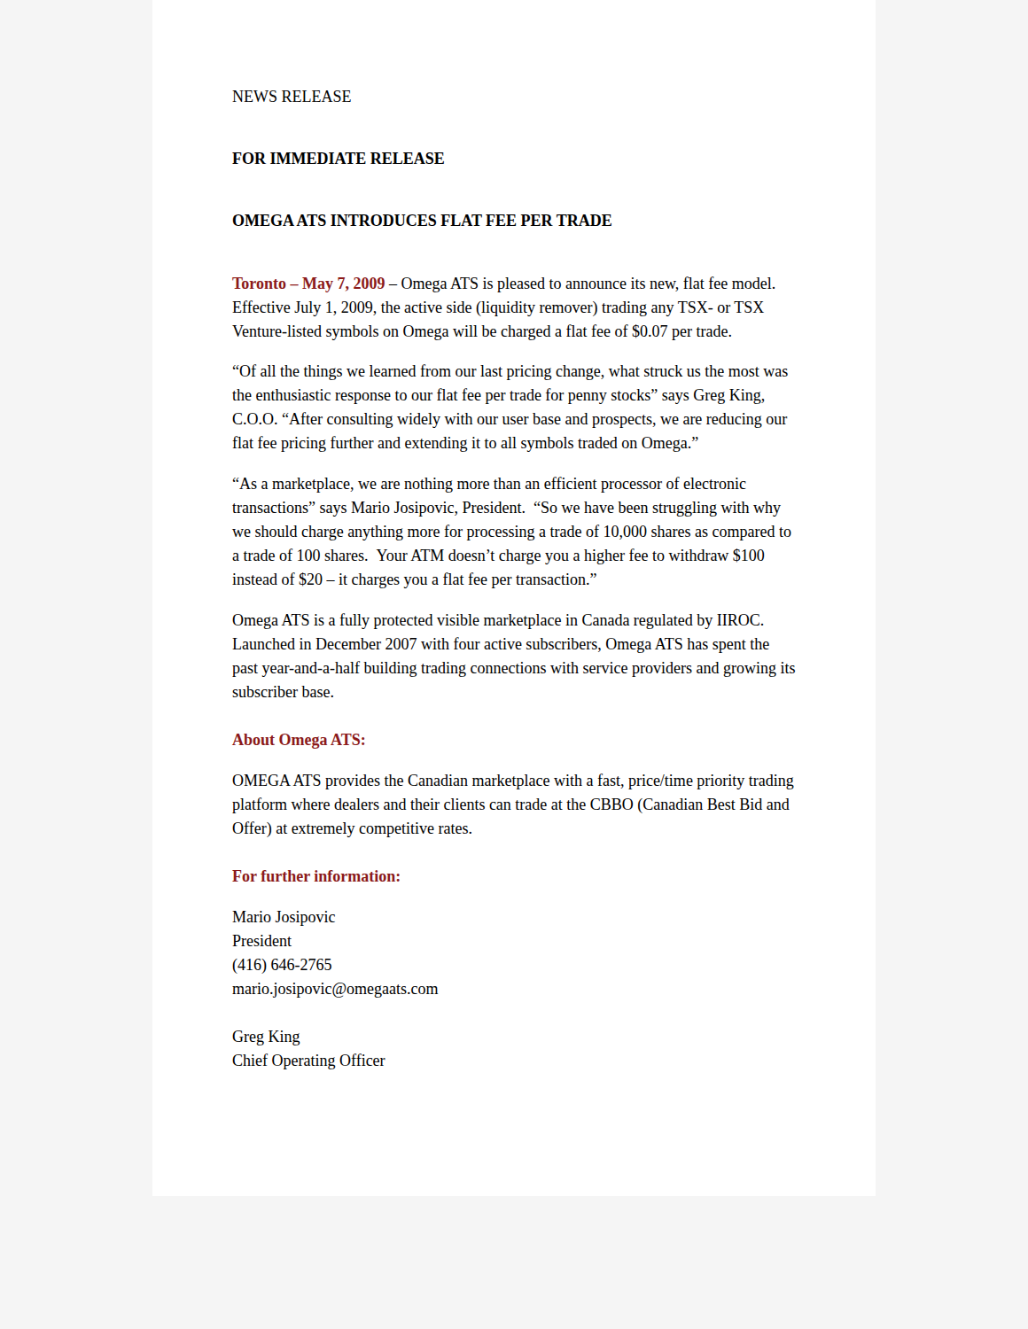NEWS RELEASE
FOR IMMEDIATE RELEASE
OMEGA ATS INTRODUCES FLAT FEE PER TRADE
Toronto – May 7, 2009 – Omega ATS is pleased to announce its new, flat fee model. Effective July 1, 2009, the active side (liquidity remover) trading any TSX- or TSX Venture-listed symbols on Omega will be charged a flat fee of $0.07 per trade.
“Of all the things we learned from our last pricing change, what struck us the most was the enthusiastic response to our flat fee per trade for penny stocks” says Greg King, C.O.O. “After consulting widely with our user base and prospects, we are reducing our flat fee pricing further and extending it to all symbols traded on Omega.”
“As a marketplace, we are nothing more than an efficient processor of electronic transactions” says Mario Josipovic, President. “So we have been struggling with why we should charge anything more for processing a trade of 10,000 shares as compared to a trade of 100 shares. Your ATM doesn’t charge you a higher fee to withdraw $100 instead of $20 – it charges you a flat fee per transaction.”
Omega ATS is a fully protected visible marketplace in Canada regulated by IIROC. Launched in December 2007 with four active subscribers, Omega ATS has spent the past year-and-a-half building trading connections with service providers and growing its subscriber base.
About Omega ATS:
OMEGA ATS provides the Canadian marketplace with a fast, price/time priority trading platform where dealers and their clients can trade at the CBBO (Canadian Best Bid and Offer) at extremely competitive rates.
For further information:
Mario Josipovic
President
(416) 646-2765
mario.josipovic@omegaats.com
Greg King
Chief Operating Officer